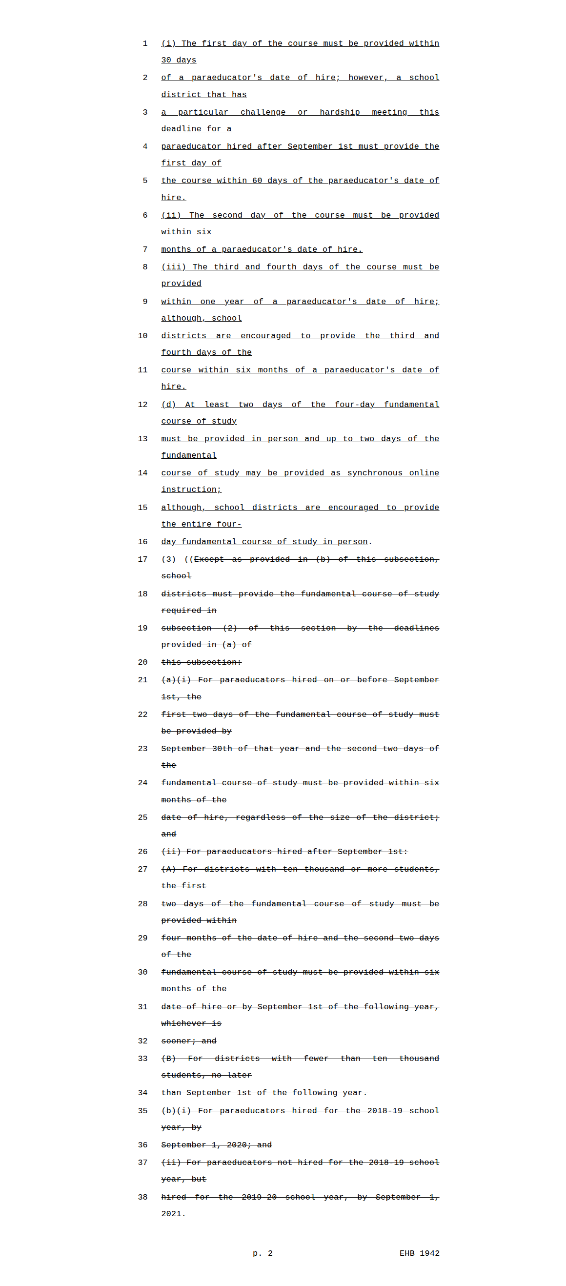| 1 | (i) The first day of the course must be provided within 30 days |
| 2 | of a paraeducator's date of hire; however, a school district that has |
| 3 | a particular challenge or hardship meeting this deadline for a |
| 4 | paraeducator hired after September 1st must provide the first day of |
| 5 | the course within 60 days of the paraeducator's date of hire. |
| 6 | (ii) The second day of the course must be provided within six |
| 7 | months of a paraeducator's date of hire. |
| 8 | (iii) The third and fourth days of the course must be provided |
| 9 | within one year of a paraeducator's date of hire; although, school |
| 10 | districts are encouraged to provide the third and fourth days of the |
| 11 | course within six months of a paraeducator's date of hire. |
| 12 | (d) At least two days of the four-day fundamental course of study |
| 13 | must be provided in person and up to two days of the fundamental |
| 14 | course of study may be provided as synchronous online instruction; |
| 15 | although, school districts are encouraged to provide the entire four- |
| 16 | day fundamental course of study in person . |
| 17 | (3) (( Except as provided in (b) of this subsection, school |
| 18 | districts must provide the fundamental course of study required in |
| 19 | subsection (2) of this section by the deadlines provided in (a) of |
| 20 | this subsection: |
| 21 | (a)(i) For paraeducators hired on or before September 1st, the |
| 22 | first two days of the fundamental course of study must be provided by |
| 23 | September 30th of that year and the second two days of the |
| 24 | fundamental course of study must be provided within six months of the |
| 25 | date of hire, regardless of the size of the district; and |
| 26 | (ii) For paraeducators hired after September 1st: |
| 27 | (A) For districts with ten thousand or more students, the first |
| 28 | two days of the fundamental course of study must be provided within |
| 29 | four months of the date of hire and the second two days of the |
| 30 | fundamental course of study must be provided within six months of the |
| 31 | date of hire or by September 1st of the following year, whichever is |
| 32 | sooner; and |
| 33 | (B) For districts with fewer than ten thousand students, no later |
| 34 | than September 1st of the following year. |
| 35 | (b)(i) For paraeducators hired for the 2018-19 school year, by |
| 36 | September 1, 2020; and |
| 37 | (ii) For paraeducators not hired for the 2018-19 school year, but |
| 38 | hired for the 2019-20 school year, by September 1, 2021. |
p. 2EHB 1942